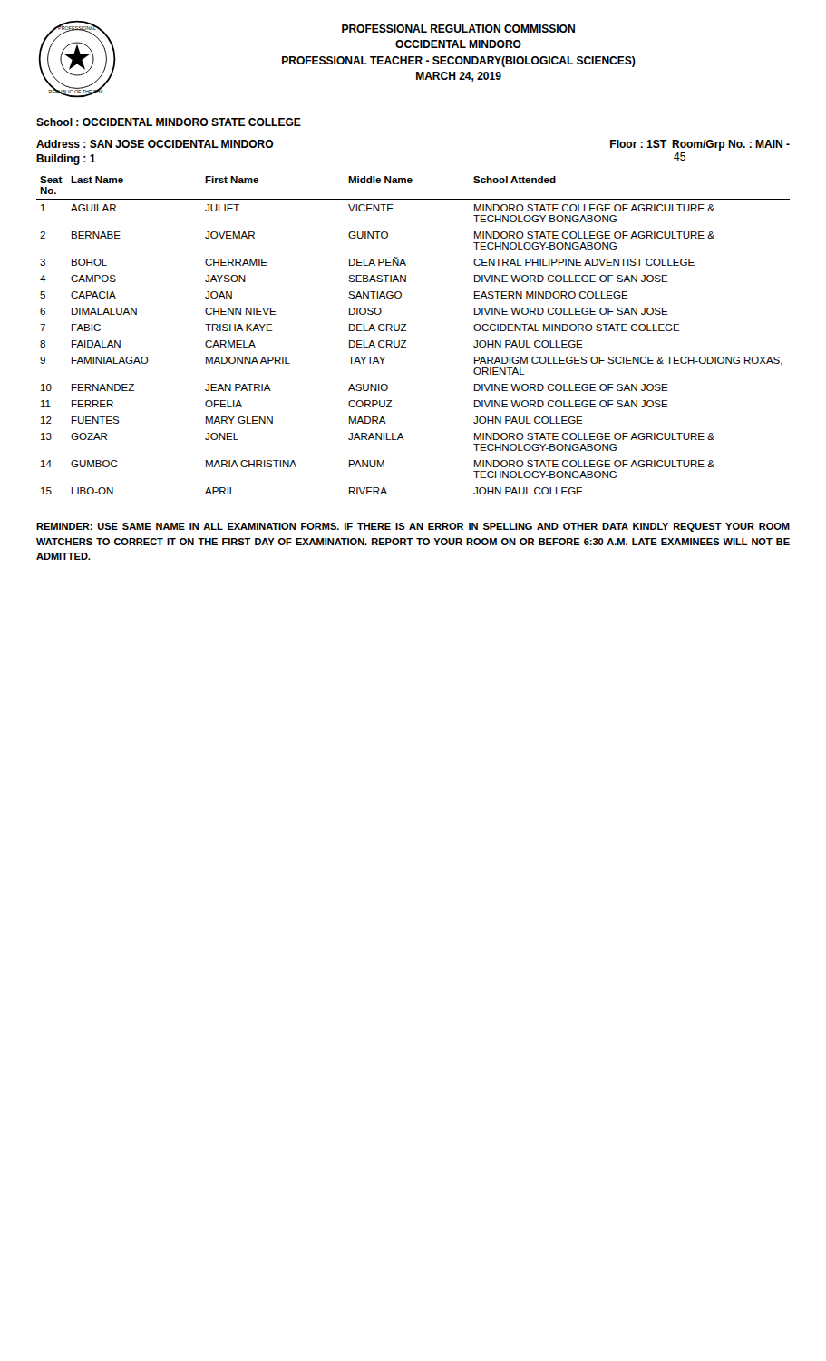PROFESSIONAL REPUBLIC OF THE PHIL.
PROFESSIONAL REGULATION COMMISSION
OCCIDENTAL MINDORO
PROFESSIONAL TEACHER - SECONDARY(BIOLOGICAL SCIENCES)
MARCH 24, 2019
School : OCCIDENTAL MINDORO STATE COLLEGE
Address : SAN JOSE OCCIDENTAL MINDORO
Building : 1
Floor : 1ST
Room/Grp No. : MAIN -
45
| Seat No. | Last Name | First Name | Middle Name | School Attended |
| --- | --- | --- | --- | --- |
| 1 | AGUILAR | JULIET | VICENTE | MINDORO STATE COLLEGE OF AGRICULTURE & TECHNOLOGY-BONGABONG |
| 2 | BERNABE | JOVEMAR | GUINTO | MINDORO STATE COLLEGE OF AGRICULTURE & TECHNOLOGY-BONGABONG |
| 3 | BOHOL | CHERRAMIE | DELA PEÑA | CENTRAL PHILIPPINE ADVENTIST COLLEGE |
| 4 | CAMPOS | JAYSON | SEBASTIAN | DIVINE WORD COLLEGE OF SAN JOSE |
| 5 | CAPACIA | JOAN | SANTIAGO | EASTERN MINDORO COLLEGE |
| 6 | DIMALALUAN | CHENN NIEVE | DIOSO | DIVINE WORD COLLEGE OF SAN JOSE |
| 7 | FABIC | TRISHA KAYE | DELA CRUZ | OCCIDENTAL MINDORO STATE COLLEGE |
| 8 | FAIDALAN | CARMELA | DELA CRUZ | JOHN PAUL COLLEGE |
| 9 | FAMINIALAGAO | MADONNA APRIL | TAYTAY | PARADIGM COLLEGES OF SCIENCE & TECH-ODIONG ROXAS, ORIENTAL |
| 10 | FERNANDEZ | JEAN PATRIA | ASUNIO | DIVINE WORD COLLEGE OF SAN JOSE |
| 11 | FERRER | OFELIA | CORPUZ | DIVINE WORD COLLEGE OF SAN JOSE |
| 12 | FUENTES | MARY GLENN | MADRA | JOHN PAUL COLLEGE |
| 13 | GOZAR | JONEL | JARANILLA | MINDORO STATE COLLEGE OF AGRICULTURE & TECHNOLOGY-BONGABONG |
| 14 | GUMBOC | MARIA CHRISTINA | PANUM | MINDORO STATE COLLEGE OF AGRICULTURE & TECHNOLOGY-BONGABONG |
| 15 | LIBO-ON | APRIL | RIVERA | JOHN PAUL COLLEGE |
REMINDER: USE SAME NAME IN ALL EXAMINATION FORMS. IF THERE IS AN ERROR IN SPELLING AND OTHER DATA KINDLY REQUEST YOUR ROOM WATCHERS TO CORRECT IT ON THE FIRST DAY OF EXAMINATION. REPORT TO YOUR ROOM ON OR BEFORE 6:30 A.M. LATE EXAMINEES WILL NOT BE ADMITTED.